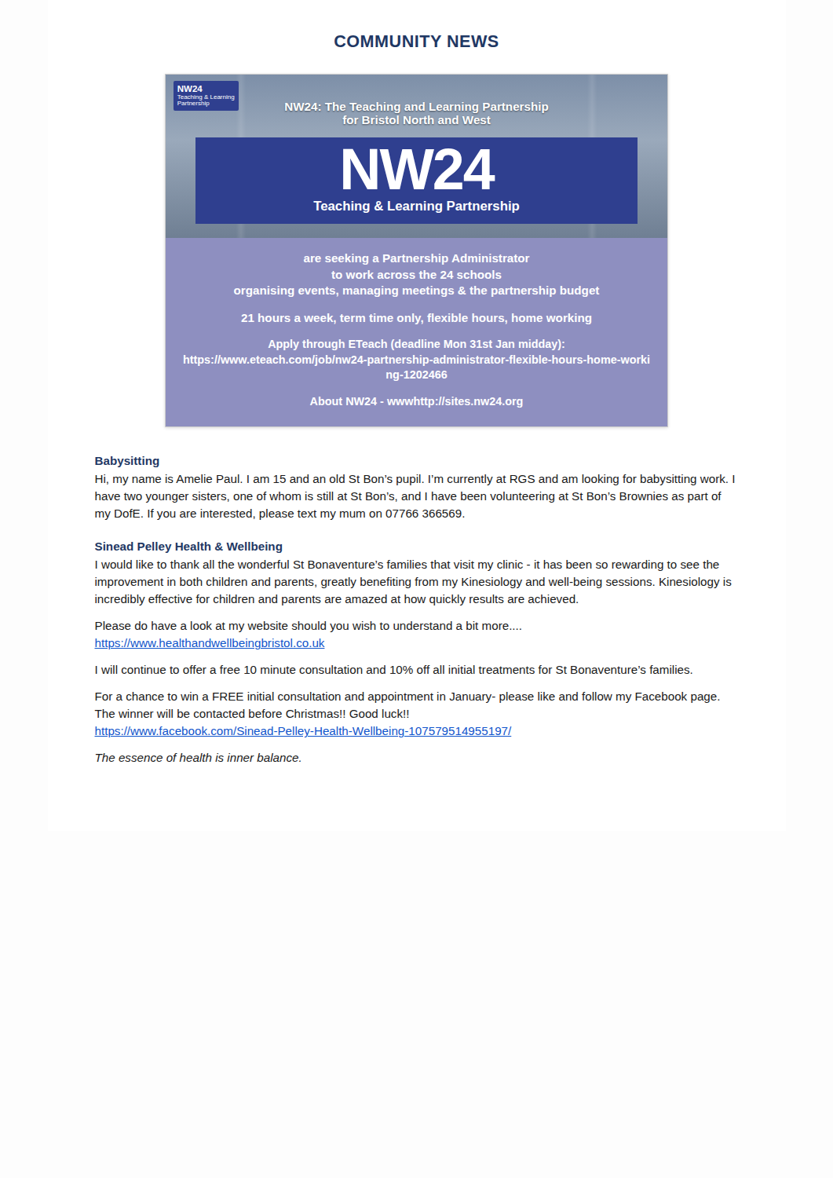COMMUNITY NEWS
NW24 Teaching & Learning
Partnership
NW24: The Teaching and Learning Partnership for Bristol North and West
NW24
Teaching & Learning Partnership
are seeking a Partnership Administrator
to work across the 24 schools
organising events, managing meetings & the partnership budget
21 hours a week, term time only, flexible hours, home working
Apply through ETeach (deadline Mon 31st Jan midday):
https://www.eteach.com/job/nw24-partnership-administrator-flexible-hours-home-working-1202466
About NW24 - wwwhttp://sites.nw24.org
Babysitting
Hi, my name is Amelie Paul. I am 15 and an old St Bon’s pupil. I’m currently at RGS and am looking for babysitting work. I have two younger sisters, one of whom is still at St Bon’s, and I have been volunteering at St Bon’s Brownies as part of my DofE. If you are interested, please text my mum on 07766 366569.
Sinead Pelley Health & Wellbeing
I would like to thank all the wonderful St Bonaventure’s families that visit my clinic - it has been so rewarding to see the improvement in both children and parents, greatly benefiting from my Kinesiology and well-being sessions. Kinesiology is incredibly effective for children and parents are amazed at how quickly results are achieved.
Please do have a look at my website should you wish to understand a bit more....
https://www.healthandwellbeingbristol.co.uk
I will continue to offer a free 10 minute consultation and 10% off all initial treatments for St Bonaventure’s families.
For a chance to win a FREE initial consultation and appointment in January- please like and follow my Facebook page. The winner will be contacted before Christmas!! Good luck!!
https://www.facebook.com/Sinead-Pelley-Health-Wellbeing-107579514955197/
The essence of health is inner balance.